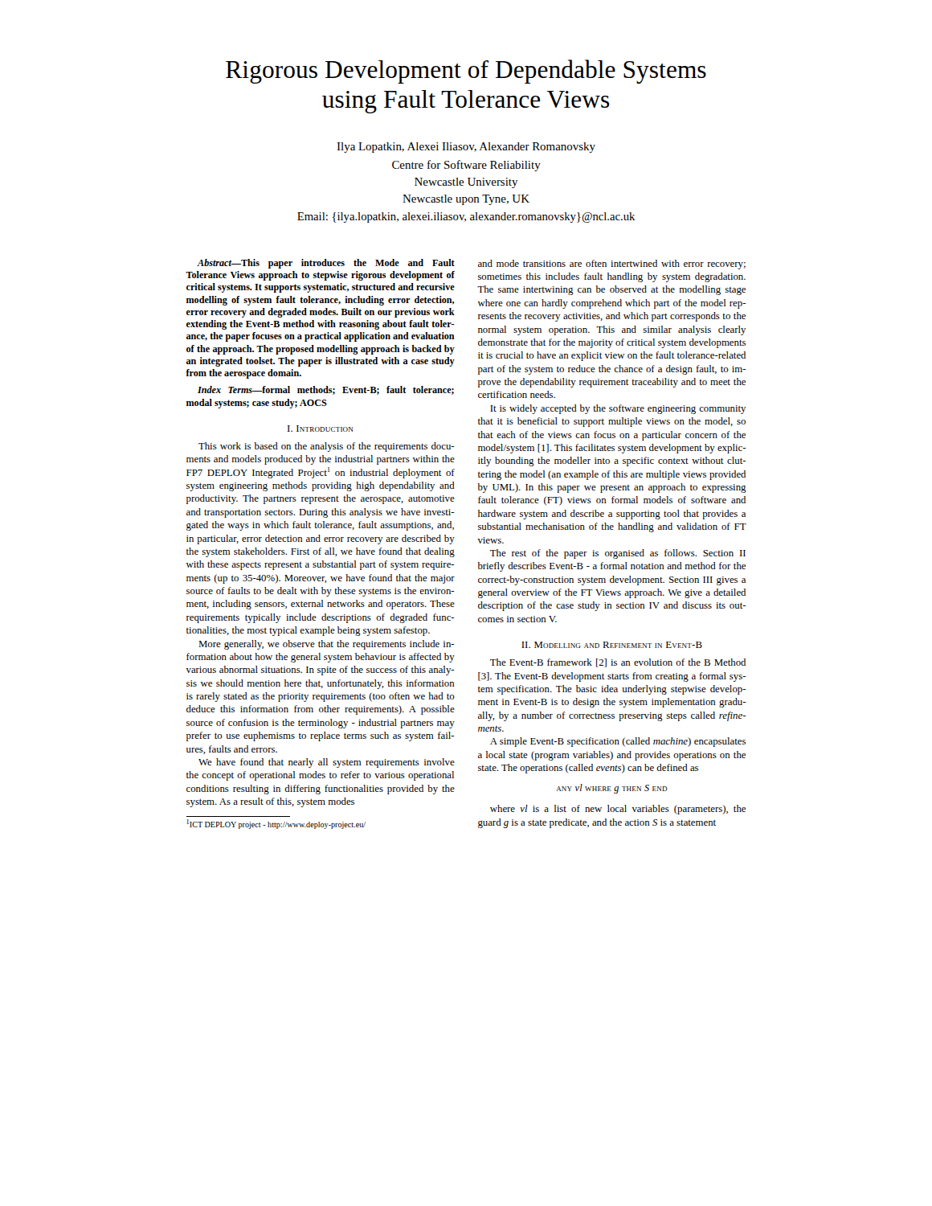Rigorous Development of Dependable Systems
using Fault Tolerance Views
Ilya Lopatkin, Alexei Iliasov, Alexander Romanovsky
Centre for Software Reliability
Newcastle University
Newcastle upon Tyne, UK
Email: {ilya.lopatkin, alexei.iliasov, alexander.romanovsky}@ncl.ac.uk
Abstract—This paper introduces the Mode and Fault Tolerance Views approach to stepwise rigorous development of critical systems. It supports systematic, structured and recursive modelling of system fault tolerance, including error detection, error recovery and degraded modes. Built on our previous work extending the Event-B method with reasoning about fault tolerance, the paper focuses on a practical application and evaluation of the approach. The proposed modelling approach is backed by an integrated toolset. The paper is illustrated with a case study from the aerospace domain.
Index Terms—formal methods; Event-B; fault tolerance; modal systems; case study; AOCS
I. Introduction
This work is based on the analysis of the requirements documents and models produced by the industrial partners within the FP7 DEPLOY Integrated Project1 on industrial deployment of system engineering methods providing high dependability and productivity. The partners represent the aerospace, automotive and transportation sectors. During this analysis we have investigated the ways in which fault tolerance, fault assumptions, and, in particular, error detection and error recovery are described by the system stakeholders. First of all, we have found that dealing with these aspects represent a substantial part of system requirements (up to 35-40%). Moreover, we have found that the major source of faults to be dealt with by these systems is the environment, including sensors, external networks and operators. These requirements typically include descriptions of degraded functionalities, the most typical example being system safestop.
More generally, we observe that the requirements include information about how the general system behaviour is affected by various abnormal situations. In spite of the success of this analysis we should mention here that, unfortunately, this information is rarely stated as the priority requirements (too often we had to deduce this information from other requirements). A possible source of confusion is the terminology - industrial partners may prefer to use euphemisms to replace terms such as system failures, faults and errors.
We have found that nearly all system requirements involve the concept of operational modes to refer to various operational conditions resulting in differing functionalities provided by the system. As a result of this, system modes
1ICT DEPLOY project - http://www.deploy-project.eu/
and mode transitions are often intertwined with error recovery; sometimes this includes fault handling by system degradation. The same intertwining can be observed at the modelling stage where one can hardly comprehend which part of the model represents the recovery activities, and which part corresponds to the normal system operation. This and similar analysis clearly demonstrate that for the majority of critical system developments it is crucial to have an explicit view on the fault tolerance-related part of the system to reduce the chance of a design fault, to improve the dependability requirement traceability and to meet the certification needs.
It is widely accepted by the software engineering community that it is beneficial to support multiple views on the model, so that each of the views can focus on a particular concern of the model/system [1]. This facilitates system development by explicitly bounding the modeller into a specific context without cluttering the model (an example of this are multiple views provided by UML). In this paper we present an approach to expressing fault tolerance (FT) views on formal models of software and hardware system and describe a supporting tool that provides a substantial mechanisation of the handling and validation of FT views.
The rest of the paper is organised as follows. Section II briefly describes Event-B - a formal notation and method for the correct-by-construction system development. Section III gives a general overview of the FT Views approach. We give a detailed description of the case study in section IV and discuss its outcomes in section V.
II. Modelling and Refinement in Event-B
The Event-B framework [2] is an evolution of the B Method [3]. The Event-B development starts from creating a formal system specification. The basic idea underlying stepwise development in Event-B is to design the system implementation gradually, by a number of correctness preserving steps called refinements.
A simple Event-B specification (called machine) encapsulates a local state (program variables) and provides operations on the state. The operations (called events) can be defined as
any vl where g then S end
where vl is a list of new local variables (parameters), the guard g is a state predicate, and the action S is a statement